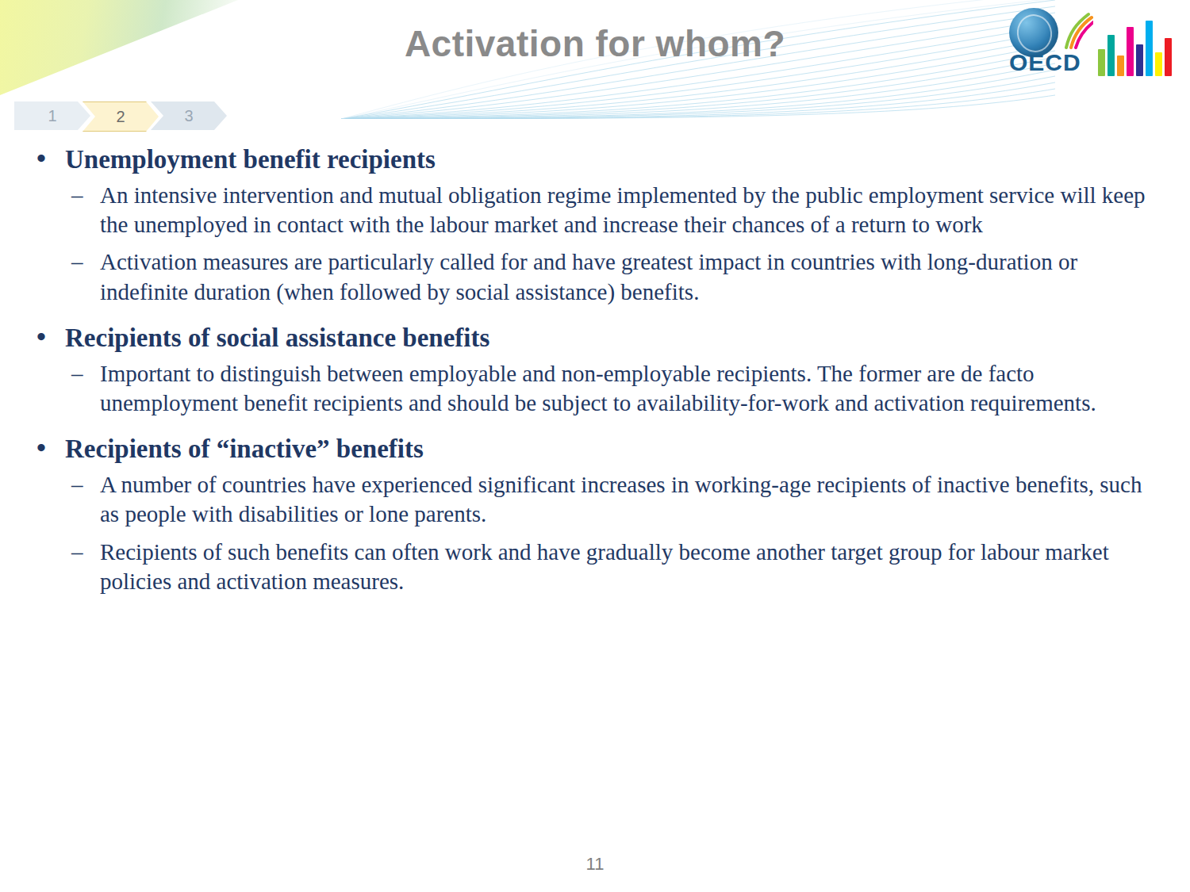Activation for whom?
OECD
1
2
3
Unemployment benefit recipients
An intensive intervention and mutual obligation regime implemented by the public employment service will keep the unemployed in contact with the labour market and increase their chances of a return to work
Activation measures are particularly called for and have greatest impact in countries with long-duration or indefinite duration (when followed by social assistance) benefits.
Recipients of social assistance benefits
Important to distinguish between employable and non-employable recipients. The former are de facto unemployment benefit recipients and should be subject to availability-for-work and activation requirements.
Recipients of “inactive” benefits
A number of countries have experienced significant increases in working-age recipients of inactive benefits, such as people with disabilities or lone parents.
Recipients of such benefits can often work and have gradually become another target group for labour market policies and activation measures.
11